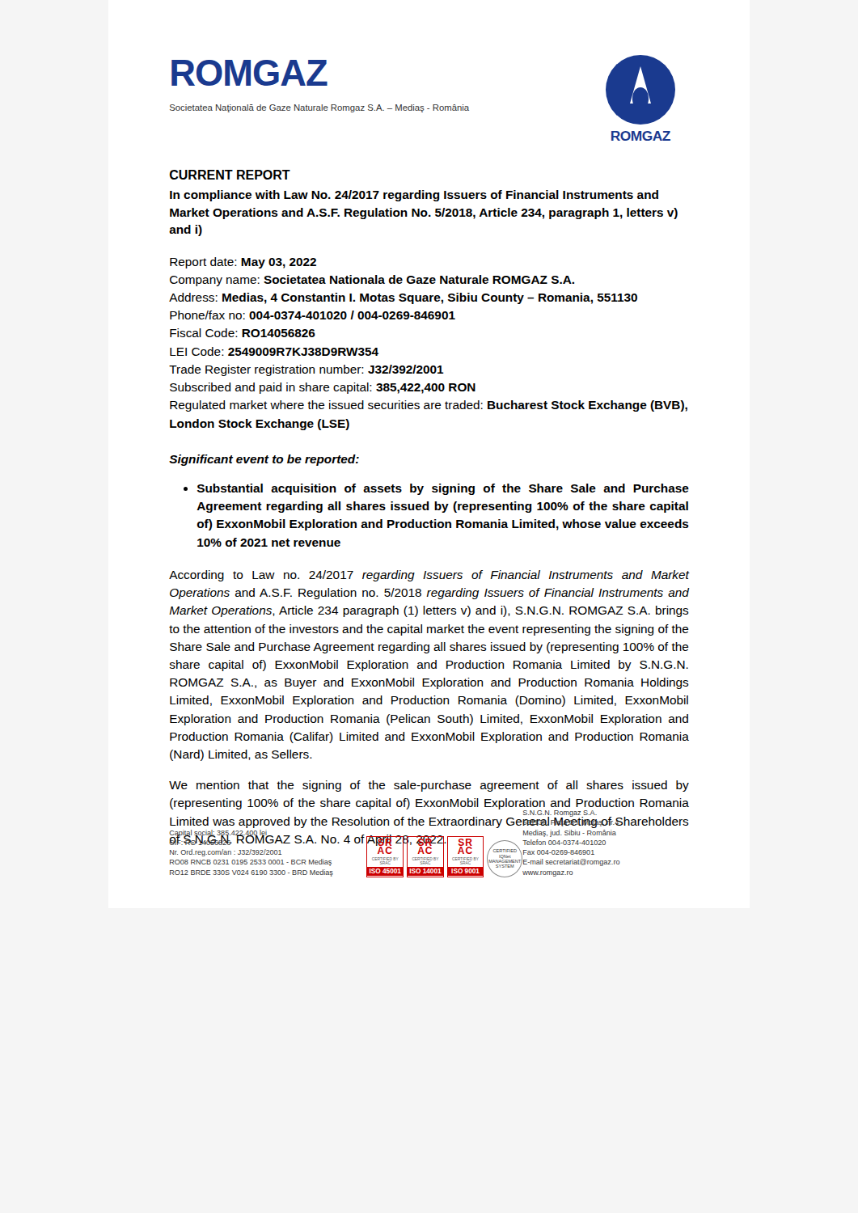ROM GAZ
Societatea Naţională de Gaze Naturale Romgaz S.A. – Mediaş - România
ROMGAZ
CURRENT REPORT
In compliance with Law No. 24/2017 regarding Issuers of Financial Instruments and Market Operations and A.S.F. Regulation No. 5/2018, Article 234, paragraph 1, letters v) and i)
Report date: May 03, 2022
Company name: Societatea Nationala de Gaze Naturale ROMGAZ S.A.
Address: Medias, 4 Constantin I. Motas Square, Sibiu County – Romania, 551130
Phone/fax no: 004-0374-401020 / 004-0269-846901
Fiscal Code: RO14056826
LEI Code: 2549009R7KJ38D9RW354
Trade Register registration number: J32/392/2001
Subscribed and paid in share capital: 385,422,400 RON
Regulated market where the issued securities are traded: Bucharest Stock Exchange (BVB), London Stock Exchange (LSE)
Significant event to be reported:
Substantial acquisition of assets by signing of the Share Sale and Purchase Agreement regarding all shares issued by (representing 100% of the share capital of) ExxonMobil Exploration and Production Romania Limited, whose value exceeds 10% of 2021 net revenue
According to Law no. 24/2017 regarding Issuers of Financial Instruments and Market Operations and A.S.F. Regulation no. 5/2018 regarding Issuers of Financial Instruments and Market Operations, Article 234 paragraph (1) letters v) and i), S.N.G.N. ROMGAZ S.A. brings to the attention of the investors and the capital market the event representing the signing of the Share Sale and Purchase Agreement regarding all shares issued by (representing 100% of the share capital of) ExxonMobil Exploration and Production Romania Limited by S.N.G.N. ROMGAZ S.A., as Buyer and ExxonMobil Exploration and Production Romania Holdings Limited, ExxonMobil Exploration and Production Romania (Domino) Limited, ExxonMobil Exploration and Production Romania (Pelican South) Limited, ExxonMobil Exploration and Production Romania (Califar) Limited and ExxonMobil Exploration and Production Romania (Nard) Limited, as Sellers.
We mention that the signing of the sale-purchase agreement of all shares issued by (representing 100% of the share capital of) ExxonMobil Exploration and Production Romania Limited was approved by the Resolution of the Extraordinary General Meeting of Shareholders of S.N.G.N. ROMGAZ S.A. No. 4 of April 28, 2022.
Capital social: 385.422.400 lei
CIF: RO 14056826
Nr. Ord.reg.com/an : J32/392/2001
RO08 RNCB 0231 0195 2533 0001 - BCR Mediaş
RO12 BRDE 330S V024 6190 3300 - BRD Mediaş
SR AC CERTIFIED BY SRAC ISO 45001
SR AC CERTIFIED BY SRAC ISO 14001
SR AC CERTIFIED BY SRAC ISO 9001
CERTIFIED
IQNet
MANAGEMENT
SYSTEM
S.N.G.N. Romgaz S.A.
551130, Piaţa C.I. Motaş, nr.4
Mediaş, jud. Sibiu - România
Telefon 004-0374-401020
Fax 004-0269-846901
E-mail secretariat@romgaz.ro
www.romgaz.ro